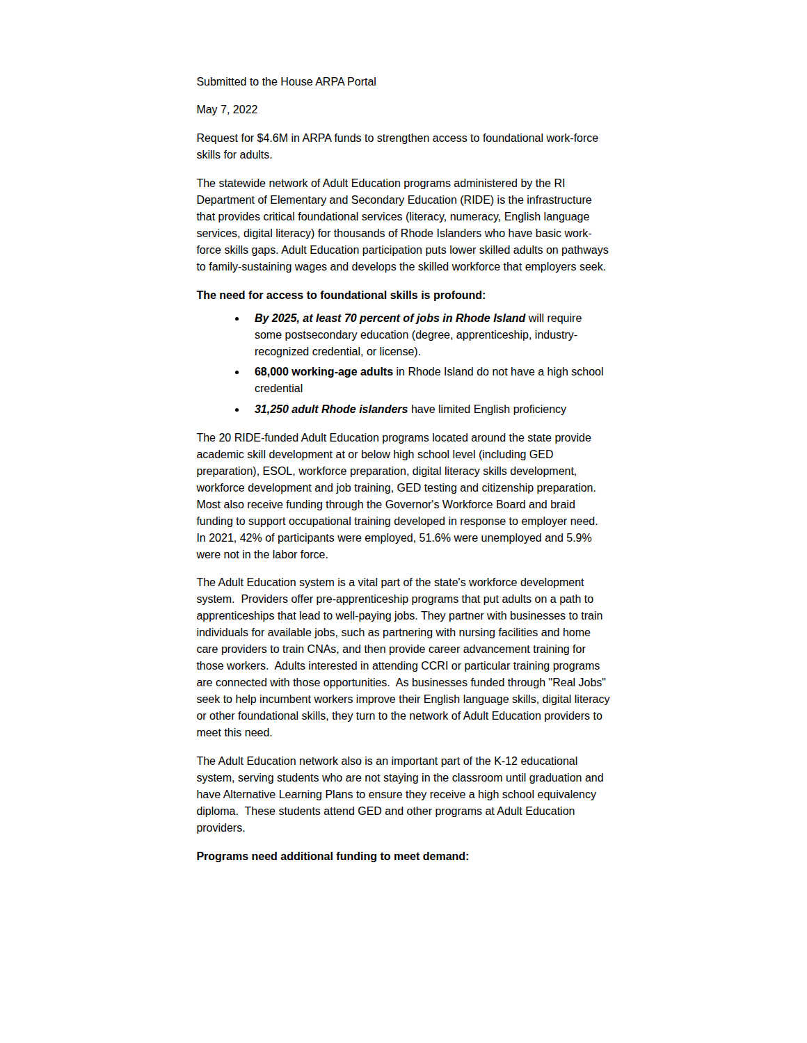Submitted to the House ARPA Portal
May 7, 2022
Request for $4.6M in ARPA funds to strengthen access to foundational work-force skills for adults.
The statewide network of Adult Education programs administered by the RI Department of Elementary and Secondary Education (RIDE) is the infrastructure that provides critical foundational services (literacy, numeracy, English language services, digital literacy) for thousands of Rhode Islanders who have basic work-force skills gaps. Adult Education participation puts lower skilled adults on pathways to family-sustaining wages and develops the skilled workforce that employers seek.
The need for access to foundational skills is profound:
By 2025, at least 70 percent of jobs in Rhode Island will require some postsecondary education (degree, apprenticeship, industry-recognized credential, or license).
68,000 working-age adults in Rhode Island do not have a high school credential
31,250 adult Rhode islanders have limited English proficiency
The 20 RIDE-funded Adult Education programs located around the state provide academic skill development at or below high school level (including GED preparation), ESOL, workforce preparation, digital literacy skills development, workforce development and job training, GED testing and citizenship preparation. Most also receive funding through the Governor's Workforce Board and braid funding to support occupational training developed in response to employer need. In 2021, 42% of participants were employed, 51.6% were unemployed and 5.9% were not in the labor force.
The Adult Education system is a vital part of the state's workforce development system. Providers offer pre-apprenticeship programs that put adults on a path to apprenticeships that lead to well-paying jobs. They partner with businesses to train individuals for available jobs, such as partnering with nursing facilities and home care providers to train CNAs, and then provide career advancement training for those workers. Adults interested in attending CCRI or particular training programs are connected with those opportunities. As businesses funded through "Real Jobs" seek to help incumbent workers improve their English language skills, digital literacy or other foundational skills, they turn to the network of Adult Education providers to meet this need.
The Adult Education network also is an important part of the K-12 educational system, serving students who are not staying in the classroom until graduation and have Alternative Learning Plans to ensure they receive a high school equivalency diploma. These students attend GED and other programs at Adult Education providers.
Programs need additional funding to meet demand: